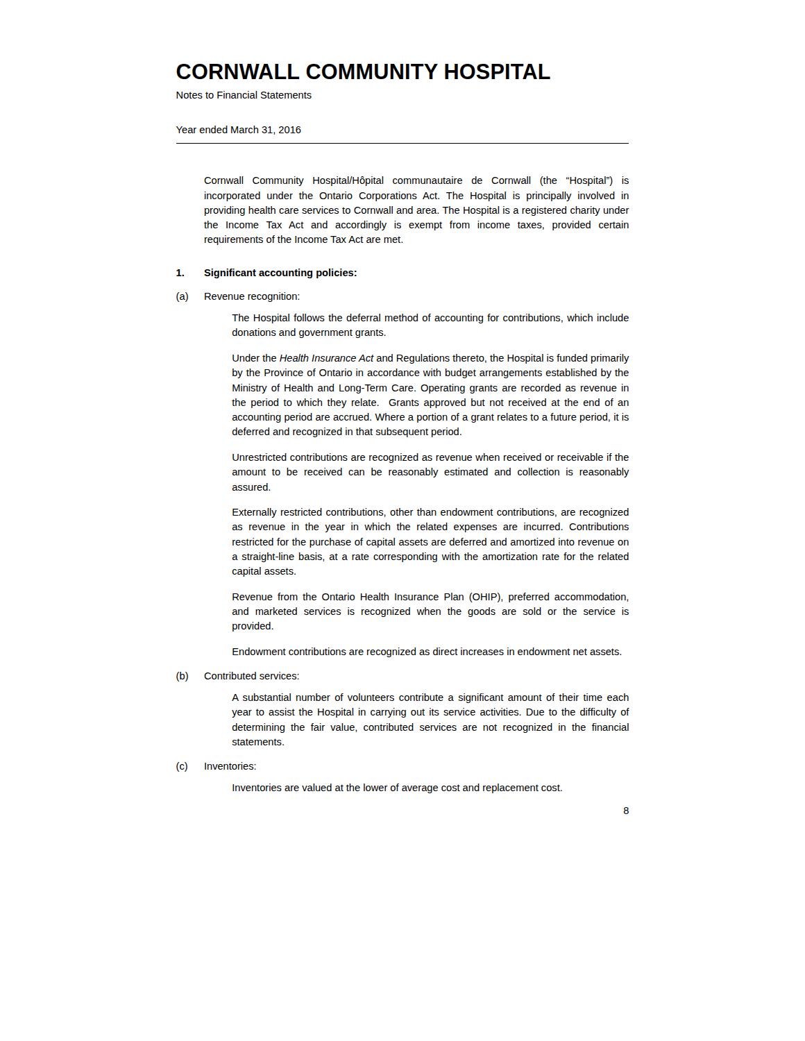CORNWALL COMMUNITY HOSPITAL
Notes to Financial Statements
Year ended March 31, 2016
Cornwall Community Hospital/Hôpital communautaire de Cornwall (the “Hospital”) is incorporated under the Ontario Corporations Act. The Hospital is principally involved in providing health care services to Cornwall and area. The Hospital is a registered charity under the Income Tax Act and accordingly is exempt from income taxes, provided certain requirements of the Income Tax Act are met.
1. Significant accounting policies:
(a) Revenue recognition:
The Hospital follows the deferral method of accounting for contributions, which include donations and government grants.
Under the Health Insurance Act and Regulations thereto, the Hospital is funded primarily by the Province of Ontario in accordance with budget arrangements established by the Ministry of Health and Long-Term Care. Operating grants are recorded as revenue in the period to which they relate. Grants approved but not received at the end of an accounting period are accrued. Where a portion of a grant relates to a future period, it is deferred and recognized in that subsequent period.
Unrestricted contributions are recognized as revenue when received or receivable if the amount to be received can be reasonably estimated and collection is reasonably assured.
Externally restricted contributions, other than endowment contributions, are recognized as revenue in the year in which the related expenses are incurred. Contributions restricted for the purchase of capital assets are deferred and amortized into revenue on a straight-line basis, at a rate corresponding with the amortization rate for the related capital assets.
Revenue from the Ontario Health Insurance Plan (OHIP), preferred accommodation, and marketed services is recognized when the goods are sold or the service is provided.
Endowment contributions are recognized as direct increases in endowment net assets.
(b) Contributed services:
A substantial number of volunteers contribute a significant amount of their time each year to assist the Hospital in carrying out its service activities. Due to the difficulty of determining the fair value, contributed services are not recognized in the financial statements.
(c) Inventories:
Inventories are valued at the lower of average cost and replacement cost.
8